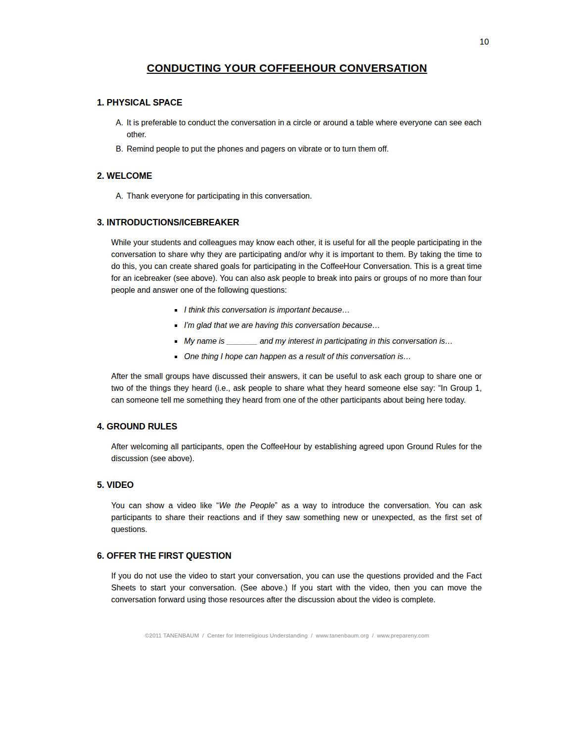10
CONDUCTING YOUR COFFEEHOUR CONVERSATION
1. PHYSICAL SPACE
It is preferable to conduct the conversation in a circle or around a table where everyone can see each other.
Remind people to put the phones and pagers on vibrate or to turn them off.
2. WELCOME
Thank everyone for participating in this conversation.
3. INTRODUCTIONS/ICEBREAKER
While your students and colleagues may know each other, it is useful for all the people participating in the conversation to share why they are participating and/or why it is important to them. By taking the time to do this, you can create shared goals for participating in the CoffeeHour Conversation. This is a great time for an icebreaker (see above). You can also ask people to break into pairs or groups of no more than four people and answer one of the following questions:
I think this conversation is important because…
I'm glad that we are having this conversation because…
My name is _______ and my interest in participating in this conversation is…
One thing I hope can happen as a result of this conversation is…
After the small groups have discussed their answers, it can be useful to ask each group to share one or two of the things they heard (i.e., ask people to share what they heard someone else say: “In Group 1, can someone tell me something they heard from one of the other participants about being here today.
4. GROUND RULES
After welcoming all participants, open the CoffeeHour by establishing agreed upon Ground Rules for the discussion (see above).
5. VIDEO
You can show a video like “We the People” as a way to introduce the conversation. You can ask participants to share their reactions and if they saw something new or unexpected, as the first set of questions.
6. OFFER THE FIRST QUESTION
If you do not use the video to start your conversation, you can use the questions provided and the Fact Sheets to start your conversation. (See above.) If you start with the video, then you can move the conversation forward using those resources after the discussion about the video is complete.
©2011 TANENBAUM / Center for Interreligious Understanding / www.tanenbaum.org / www.prepareny.com